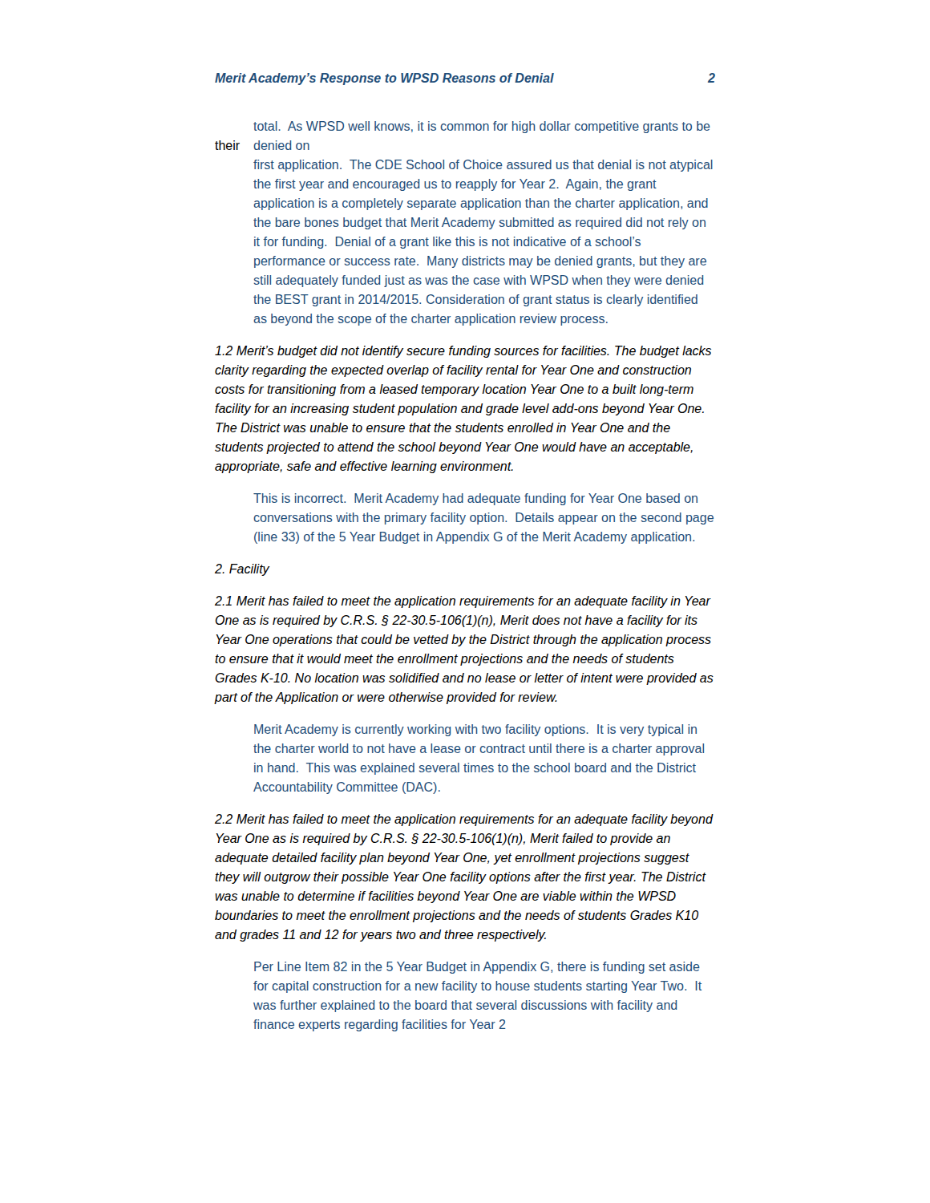Merit Academy’s Response to WPSD Reasons of Denial 2
their
total. As WPSD well knows, it is common for high dollar competitive grants to be denied on
first application. The CDE School of Choice assured us that denial is not atypical the first year and encouraged us to reapply for Year 2. Again, the grant application is a completely separate application than the charter application, and the bare bones budget that Merit Academy submitted as required did not rely on it for funding. Denial of a grant like this is not indicative of a school’s performance or success rate. Many districts may be denied grants, but they are still adequately funded just as was the case with WPSD when they were denied the BEST grant in 2014/2015. Consideration of grant status is clearly identified as beyond the scope of the charter application review process.
1.2 Merit’s budget did not identify secure funding sources for facilities. The budget lacks clarity regarding the expected overlap of facility rental for Year One and construction costs for transitioning from a leased temporary location Year One to a built long-term facility for an increasing student population and grade level add-ons beyond Year One. The District was unable to ensure that the students enrolled in Year One and the students projected to attend the school beyond Year One would have an acceptable, appropriate, safe and effective learning environment.
This is incorrect. Merit Academy had adequate funding for Year One based on conversations with the primary facility option. Details appear on the second page (line 33) of the 5 Year Budget in Appendix G of the Merit Academy application.
2. Facility
2.1 Merit has failed to meet the application requirements for an adequate facility in Year One as is required by C.R.S. § 22-30.5-106(1)(n), Merit does not have a facility for its Year One operations that could be vetted by the District through the application process to ensure that it would meet the enrollment projections and the needs of students Grades K-10. No location was solidified and no lease or letter of intent were provided as part of the Application or were otherwise provided for review.
Merit Academy is currently working with two facility options. It is very typical in the charter world to not have a lease or contract until there is a charter approval in hand. This was explained several times to the school board and the District Accountability Committee (DAC).
2.2 Merit has failed to meet the application requirements for an adequate facility beyond Year One as is required by C.R.S. § 22-30.5-106(1)(n), Merit failed to provide an adequate detailed facility plan beyond Year One, yet enrollment projections suggest they will outgrow their possible Year One facility options after the first year. The District was unable to determine if facilities beyond Year One are viable within the WPSD boundaries to meet the enrollment projections and the needs of students Grades K10 and grades 11 and 12 for years two and three respectively.
Per Line Item 82 in the 5 Year Budget in Appendix G, there is funding set aside for capital construction for a new facility to house students starting Year Two. It was further explained to the board that several discussions with facility and finance experts regarding facilities for Year 2